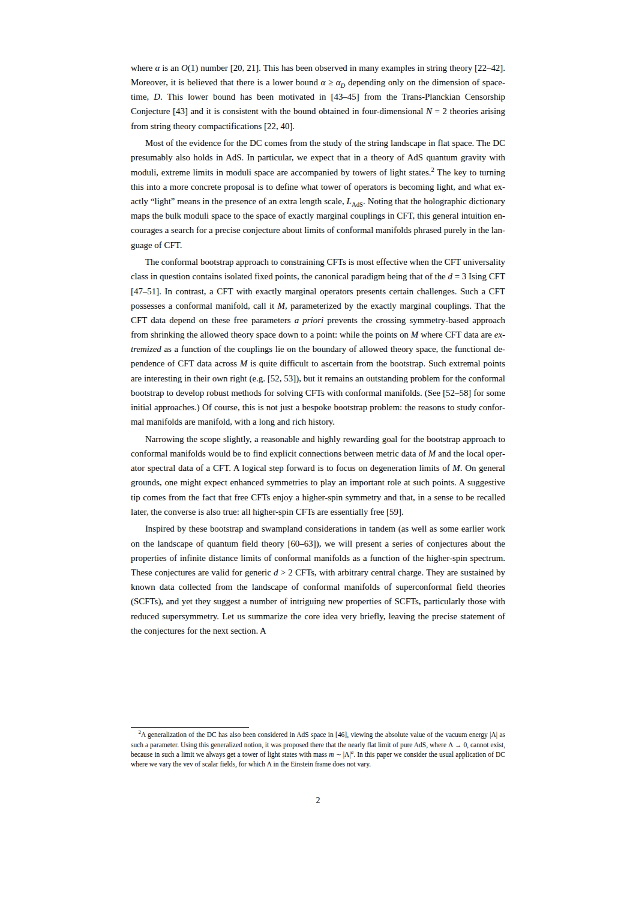where α is an O(1) number [20, 21]. This has been observed in many examples in string theory [22–42]. Moreover, it is believed that there is a lower bound α ≥ αD depending only on the dimension of spacetime, D. This lower bound has been motivated in [43–45] from the Trans-Planckian Censorship Conjecture [43] and it is consistent with the bound obtained in four-dimensional N = 2 theories arising from string theory compactifications [22, 40].
Most of the evidence for the DC comes from the study of the string landscape in flat space. The DC presumably also holds in AdS. In particular, we expect that in a theory of AdS quantum gravity with moduli, extreme limits in moduli space are accompanied by towers of light states.2 The key to turning this into a more concrete proposal is to define what tower of operators is becoming light, and what exactly “light” means in the presence of an extra length scale, LAdS. Noting that the holographic dictionary maps the bulk moduli space to the space of exactly marginal couplings in CFT, this general intuition encourages a search for a precise conjecture about limits of conformal manifolds phrased purely in the language of CFT.
The conformal bootstrap approach to constraining CFTs is most effective when the CFT universality class in question contains isolated fixed points, the canonical paradigm being that of the d = 3 Ising CFT [47–51]. In contrast, a CFT with exactly marginal operators presents certain challenges. Such a CFT possesses a conformal manifold, call it M, parameterized by the exactly marginal couplings. That the CFT data depend on these free parameters a priori prevents the crossing symmetry-based approach from shrinking the allowed theory space down to a point: while the points on M where CFT data are extremized as a function of the couplings lie on the boundary of allowed theory space, the functional dependence of CFT data across M is quite difficult to ascertain from the bootstrap. Such extremal points are interesting in their own right (e.g. [52, 53]), but it remains an outstanding problem for the conformal bootstrap to develop robust methods for solving CFTs with conformal manifolds. (See [52–58] for some initial approaches.) Of course, this is not just a bespoke bootstrap problem: the reasons to study conformal manifolds are manifold, with a long and rich history.
Narrowing the scope slightly, a reasonable and highly rewarding goal for the bootstrap approach to conformal manifolds would be to find explicit connections between metric data of M and the local operator spectral data of a CFT. A logical step forward is to focus on degeneration limits of M. On general grounds, one might expect enhanced symmetries to play an important role at such points. A suggestive tip comes from the fact that free CFTs enjoy a higher-spin symmetry and that, in a sense to be recalled later, the converse is also true: all higher-spin CFTs are essentially free [59].
Inspired by these bootstrap and swampland considerations in tandem (as well as some earlier work on the landscape of quantum field theory [60–63]), we will present a series of conjectures about the properties of infinite distance limits of conformal manifolds as a function of the higher-spin spectrum. These conjectures are valid for generic d > 2 CFTs, with arbitrary central charge. They are sustained by known data collected from the landscape of conformal manifolds of superconformal field theories (SCFTs), and yet they suggest a number of intriguing new properties of SCFTs, particularly those with reduced supersymmetry. Let us summarize the core idea very briefly, leaving the precise statement of the conjectures for the next section. A
2A generalization of the DC has also been considered in AdS space in [46], viewing the absolute value of the vacuum energy |Λ| as such a parameter. Using this generalized notion, it was proposed there that the nearly flat limit of pure AdS, where Λ → 0, cannot exist, because in such a limit we always get a tower of light states with mass m ∼ |Λ|a. In this paper we consider the usual application of DC where we vary the vev of scalar fields, for which Λ in the Einstein frame does not vary.
2